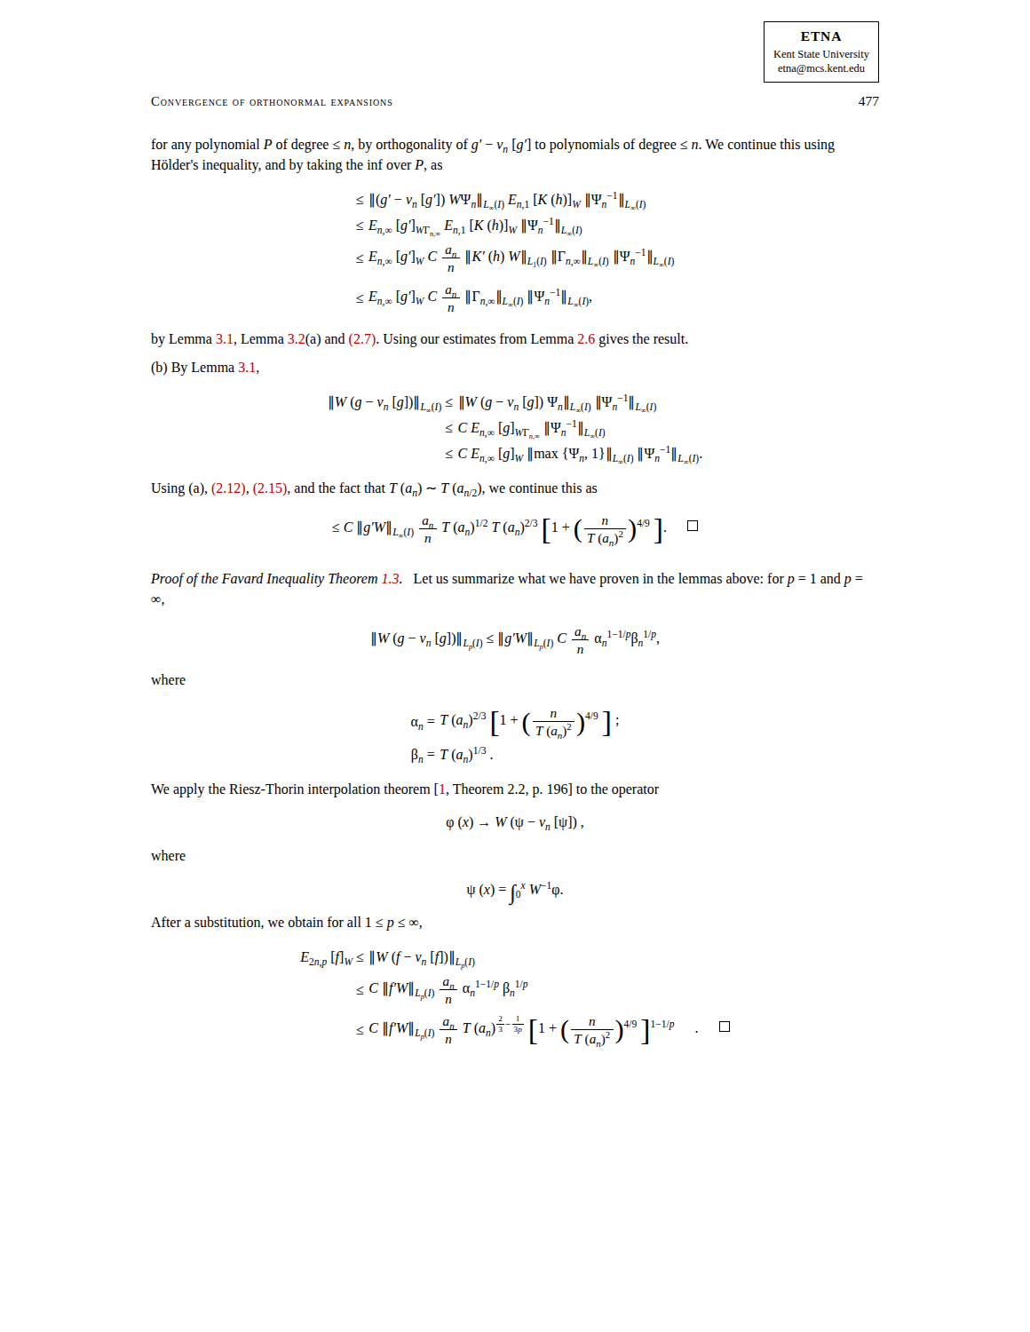ETNA Kent State University
etna@mcs.kent.edu
Convergence of orthonormal expansions 477
for any polynomial P of degree ≤ n, by orthogonality of g′ − vn [g′] to polynomials of degree ≤ n. We continue this using Hölder's inequality, and by taking the inf over P, as
≤
∥(g′ − vn [g′]) WΨn∥L∞(I) En,1 [K (h)]W ∥Ψn−1∥L∞(I)
≤
En,∞ [g′]WΓn,∞ En,1 [K (h)]W ∥Ψn−1∥L∞(I)
≤
En,∞ [g′]W C an n ∥K′ (h) W∥L1(I) ∥Γn,∞∥L∞(I) ∥Ψn−1∥L∞(I)
≤
En,∞ [g′]W C an n ∥Γn,∞∥L∞(I) ∥Ψn−1∥L∞(I),
by Lemma 3.1, Lemma 3.2(a) and (2.7). Using our estimates from Lemma 2.6 gives the result.
(b) By Lemma 3.1,
∥W (g − vn [g])∥L∞(I) ≤
∥W (g − vn [g]) Ψn∥L∞(I) ∥Ψn−1∥L∞(I)
≤
C En,∞ [g]WΓn,∞ ∥Ψn−1∥L∞(I)
≤
C En,∞ [g]W ∥max {Ψn, 1}∥L∞(I) ∥Ψn−1∥L∞(I).
Using (a), (2.12), (2.15), and the fact that T (an) ∼ T (an/2), we continue this as
≤ C ∥g′W∥L∞(I) an n T (an)1/2 T (an)2/3 [1 + (nT (an)2) 4/9 ].
Proof of the Favard Inequality Theorem 1.3. Let us summarize what we have proven in the lemmas above: for p = 1 and p = ∞,
∥W (g − vn [g])∥Lp(I) ≤ ∥g′W∥Lp(I) C an n αn1−1/pβn1/p,
where
αn =
T (an)2/3 [1 + (nT (an)2) 4/9 ] ;
βn =
T (an)1/3 .
We apply the Riesz-Thorin interpolation theorem [1, Theorem 2.2, p. 196] to the operator
φ (x) → W (ψ − vn [ψ]) ,
where
ψ (x) = ∫0x W−1φ.
After a substitution, we obtain for all 1 ≤ p ≤ ∞,
E2n,p [f]W ≤
∥W (f − vn [f])∥Lp(I)
≤
C ∥f′W∥Lp(I) an n αn1−1/p βn1/p
≤
C ∥f′W∥Lp(I) an n T (an)23−13p [1 + (nT (an)2) 4/9 ] 1−1/p .